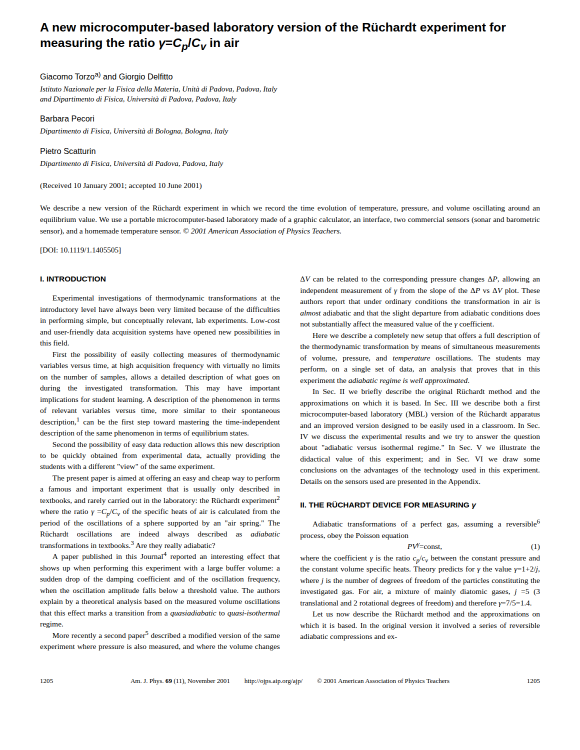A new microcomputer-based laboratory version of the Rüchardt experiment for measuring the ratio γ=Cp/Cv in air
Giacomo Torzoa) and Giorgio Delfitto
Istituto Nazionale per la Fisica della Materia, Unità di Padova, Padova, Italy
and Dipartimento di Fisica, Università di Padova, Padova, Italy
Barbara Pecori
Dipartimento di Fisica, Università di Bologna, Bologna, Italy
Pietro Scatturin
Dipartimento di Fisica, Università di Padova, Padova, Italy
(Received 10 January 2001; accepted 10 June 2001)
We describe a new version of the Rüchardt experiment in which we record the time evolution of temperature, pressure, and volume oscillating around an equilibrium value. We use a portable microcomputer-based laboratory made of a graphic calculator, an interface, two commercial sensors (sonar and barometric sensor), and a homemade temperature sensor. © 2001 American Association of Physics Teachers.
[DOI: 10.1119/1.1405505]
I. INTRODUCTION
Experimental investigations of thermodynamic transformations at the introductory level have always been very limited because of the difficulties in performing simple, but conceptually relevant, lab experiments. Low-cost and user-friendly data acquisition systems have opened new possibilities in this field.
First the possibility of easily collecting measures of thermodynamic variables versus time, at high acquisition frequency with virtually no limits on the number of samples, allows a detailed description of what goes on during the investigated transformation. This may have important implications for student learning. A description of the phenomenon in terms of relevant variables versus time, more similar to their spontaneous description,1 can be the first step toward mastering the time-independent description of the same phenomenon in terms of equilibrium states.
Second the possibility of easy data reduction allows this new description to be quickly obtained from experimental data, actually providing the students with a different "view" of the same experiment.
The present paper is aimed at offering an easy and cheap way to perform a famous and important experiment that is usually only described in textbooks, and rarely carried out in the laboratory: the Rüchardt experiment2 where the ratio γ =Cp/Cv of the specific heats of air is calculated from the period of the oscillations of a sphere supported by an "air spring." The Rüchardt oscillations are indeed always described as adiabatic transformations in textbooks.3 Are they really adiabatic?
A paper published in this Journal4 reported an interesting effect that shows up when performing this experiment with a large buffer volume: a sudden drop of the damping coefficient and of the oscillation frequency, when the oscillation amplitude falls below a threshold value. The authors explain by a theoretical analysis based on the measured volume oscillations that this effect marks a transition from a quasiadiabatic to quasi-isothermal regime.
More recently a second paper5 described a modified version of the same experiment where pressure is also measured, and where the volume changes ΔV can be related to the corresponding pressure changes ΔP, allowing an independent measurement of γ from the slope of the ΔP vs ΔV plot. These authors report that under ordinary conditions the transformation in air is almost adiabatic and that the slight departure from adiabatic conditions does not substantially affect the measured value of the γ coefficient.
Here we describe a completely new setup that offers a full description of the thermodynamic transformation by means of simultaneous measurements of volume, pressure, and temperature oscillations. The students may perform, on a single set of data, an analysis that proves that in this experiment the adiabatic regime is well approximated.
In Sec. II we briefly describe the original Rüchardt method and the approximations on which it is based. In Sec. III we describe both a first microcomputer-based laboratory (MBL) version of the Rüchardt apparatus and an improved version designed to be easily used in a classroom. In Sec. IV we discuss the experimental results and we try to answer the question about "adiabatic versus isothermal regime." In Sec. V we illustrate the didactical value of this experiment; and in Sec. VI we draw some conclusions on the advantages of the technology used in this experiment. Details on the sensors used are presented in the Appendix.
II. THE RÜCHARDT DEVICE FOR MEASURING γ
Adiabatic transformations of a perfect gas, assuming a reversible6 process, obey the Poisson equation
PVγ=const,(1)
where the coefficient γ is the ratio cp/cv between the constant pressure and the constant volume specific heats. Theory predicts for γ the value γ=1+2/j, where j is the number of degrees of freedom of the particles constituting the investigated gas. For air, a mixture of mainly diatomic gases, j =5 (3 translational and 2 rotational degrees of freedom) and therefore γ=7/5=1.4.
Let us now describe the Rüchardt method and the approximations on which it is based. In the original version it involved a series of reversible adiabatic compressions and ex-
1205 Am. J. Phys. 69 (11), November 2001 http://ojps.aip.org/ajp/© 2001 American Association of Physics Teachers 1205